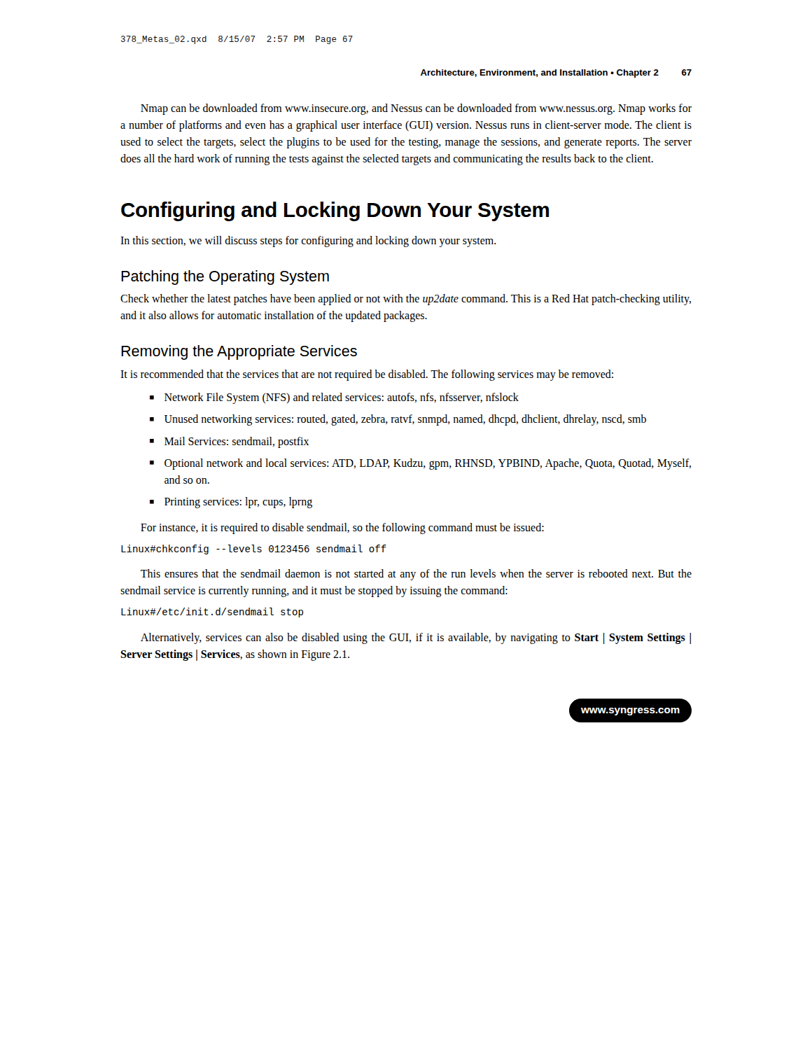378_Metas_02.qxd 8/15/07 2:57 PM Page 67
Architecture, Environment, and Installation • Chapter 2 67
Nmap can be downloaded from www.insecure.org, and Nessus can be downloaded from www.nessus.org. Nmap works for a number of platforms and even has a graphical user interface (GUI) version. Nessus runs in client-server mode. The client is used to select the targets, select the plugins to be used for the testing, manage the sessions, and generate reports. The server does all the hard work of running the tests against the selected targets and communicating the results back to the client.
Configuring and Locking Down Your System
In this section, we will discuss steps for configuring and locking down your system.
Patching the Operating System
Check whether the latest patches have been applied or not with the up2date command. This is a Red Hat patch-checking utility, and it also allows for automatic installation of the updated packages.
Removing the Appropriate Services
It is recommended that the services that are not required be disabled. The following services may be removed:
Network File System (NFS) and related services: autofs, nfs, nfsserver, nfslock
Unused networking services: routed, gated, zebra, ratvf, snmpd, named, dhcpd, dhclient, dhrelay, nscd, smb
Mail Services: sendmail, postfix
Optional network and local services: ATD, LDAP, Kudzu, gpm, RHNSD, YPBIND, Apache, Quota, Quotad, Myself, and so on.
Printing services: lpr, cups, lprng
For instance, it is required to disable sendmail, so the following command must be issued:
Linux#chkconfig --levels 0123456 sendmail off
This ensures that the sendmail daemon is not started at any of the run levels when the server is rebooted next. But the sendmail service is currently running, and it must be stopped by issuing the command:
Linux#/etc/init.d/sendmail stop
Alternatively, services can also be disabled using the GUI, if it is available, by navigating to Start | System Settings | Server Settings | Services, as shown in Figure 2.1.
www.syngress.com